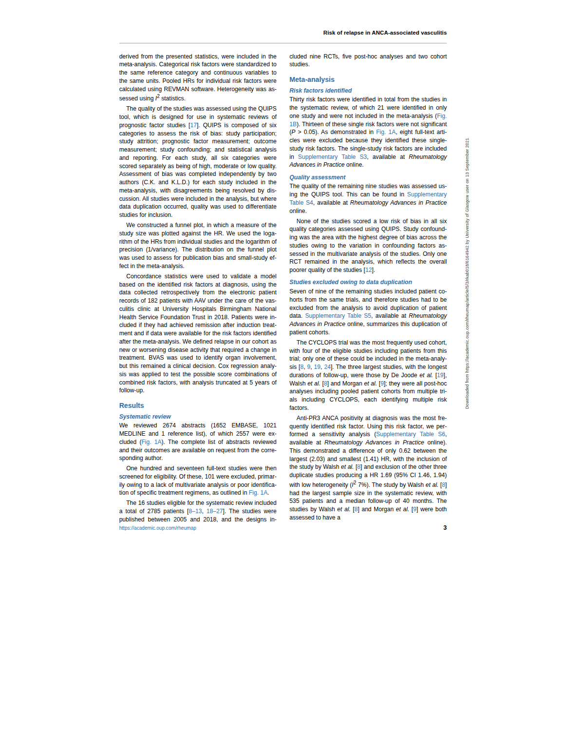Risk of relapse in ANCA-associated vasculitis
derived from the presented statistics, were included in the meta-analysis. Categorical risk factors were standardized to the same reference category and continuous variables to the same units. Pooled HRs for individual risk factors were calculated using REVMAN software. Heterogeneity was assessed using I2 statistics.
The quality of the studies was assessed using the QUIPS tool, which is designed for use in systematic reviews of prognostic factor studies [17]. QUIPS is composed of six categories to assess the risk of bias: study participation; study attrition; prognostic factor measurement; outcome measurement; study confounding; and statistical analysis and reporting. For each study, all six categories were scored separately as being of high, moderate or low quality. Assessment of bias was completed independently by two authors (C.K. and K.L.D.) for each study included in the meta-analysis, with disagreements being resolved by discussion. All studies were included in the analysis, but where data duplication occurred, quality was used to differentiate studies for inclusion.
We constructed a funnel plot, in which a measure of the study size was plotted against the HR. We used the logarithm of the HRs from individual studies and the logarithm of precision (1/variance). The distribution on the funnel plot was used to assess for publication bias and small-study effect in the meta-analysis.
Concordance statistics were used to validate a model based on the identified risk factors at diagnosis, using the data collected retrospectively from the electronic patient records of 182 patients with AAV under the care of the vasculitis clinic at University Hospitals Birmingham National Health Service Foundation Trust in 2018. Patients were included if they had achieved remission after induction treatment and if data were available for the risk factors identified after the meta-analysis. We defined relapse in our cohort as new or worsening disease activity that required a change in treatment. BVAS was used to identify organ involvement, but this remained a clinical decision. Cox regression analysis was applied to test the possible score combinations of combined risk factors, with analysis truncated at 5 years of follow-up.
Results
Systematic review
We reviewed 2674 abstracts (1652 EMBASE, 1021 MEDLINE and 1 reference list), of which 2557 were excluded (Fig. 1A). The complete list of abstracts reviewed and their outcomes are available on request from the corresponding author.
One hundred and seventeen full-text studies were then screened for eligibility. Of these, 101 were excluded, primarily owing to a lack of multivariate analysis or poor identification of specific treatment regimens, as outlined in Fig. 1A.
The 16 studies eligible for the systematic review included a total of 2785 patients [8–13, 18–27]. The studies were published between 2005 and 2018, and the designs included nine RCTs, five post-hoc analyses and two cohort studies.
Meta-analysis
Risk factors identified
Thirty risk factors were identified in total from the studies in the systematic review, of which 21 were identified in only one study and were not included in the meta-analysis (Fig. 1B). Thirteen of these single risk factors were not significant (P > 0.05). As demonstrated in Fig. 1A, eight full-text articles were excluded because they identified these single-study risk factors. The single-study risk factors are included in Supplementary Table S3, available at Rheumatology Advances in Practice online.
Quality assessment
The quality of the remaining nine studies was assessed using the QUIPS tool. This can be found in Supplementary Table S4, available at Rheumatology Advances in Practice online.
None of the studies scored a low risk of bias in all six quality categories assessed using QUIPS. Study confounding was the area with the highest degree of bias across the studies owing to the variation in confounding factors assessed in the multivariate analysis of the studies. Only one RCT remained in the analysis, which reflects the overall poorer quality of the studies [12].
Studies excluded owing to data duplication
Seven of nine of the remaining studies included patient cohorts from the same trials, and therefore studies had to be excluded from the analysis to avoid duplication of patient data. Supplementary Table S5, available at Rheumatology Advances in Practice online, summarizes this duplication of patient cohorts.
The CYCLOPS trial was the most frequently used cohort, with four of the eligible studies including patients from this trial; only one of these could be included in the meta-analysis [8, 9, 19, 24]. The three largest studies, with the longest durations of follow-up, were those by De Joode et al. [19], Walsh et al. [8] and Morgan et al. [9]; they were all post-hoc analyses including pooled patient cohorts from multiple trials including CYCLOPS, each identifying multiple risk factors.
Anti-PR3 ANCA positivity at diagnosis was the most frequently identified risk factor. Using this risk factor, we performed a sensitivity analysis (Supplementary Table S6, available at Rheumatology Advances in Practice online). This demonstrated a difference of only 0.62 between the largest (2.03) and smallest (1.41) HR, with the inclusion of the study by Walsh et al. [8] and exclusion of the other three duplicate studies producing a HR 1.69 (95% CI 1.46, 1.94) with low heterogeneity (I2 7%). The study by Walsh et al. [8] had the largest sample size in the systematic review, with 535 patients and a median follow-up of 40 months. The studies by Walsh et al. [8] and Morgan et al. [9] were both assessed to have a
Downloaded from https://academic.oup.com/rheumap/article/5/3/rkab018/6164942 by University of Glasgow user on 13 September 2021
https://academic.oup.com/rheumap 3